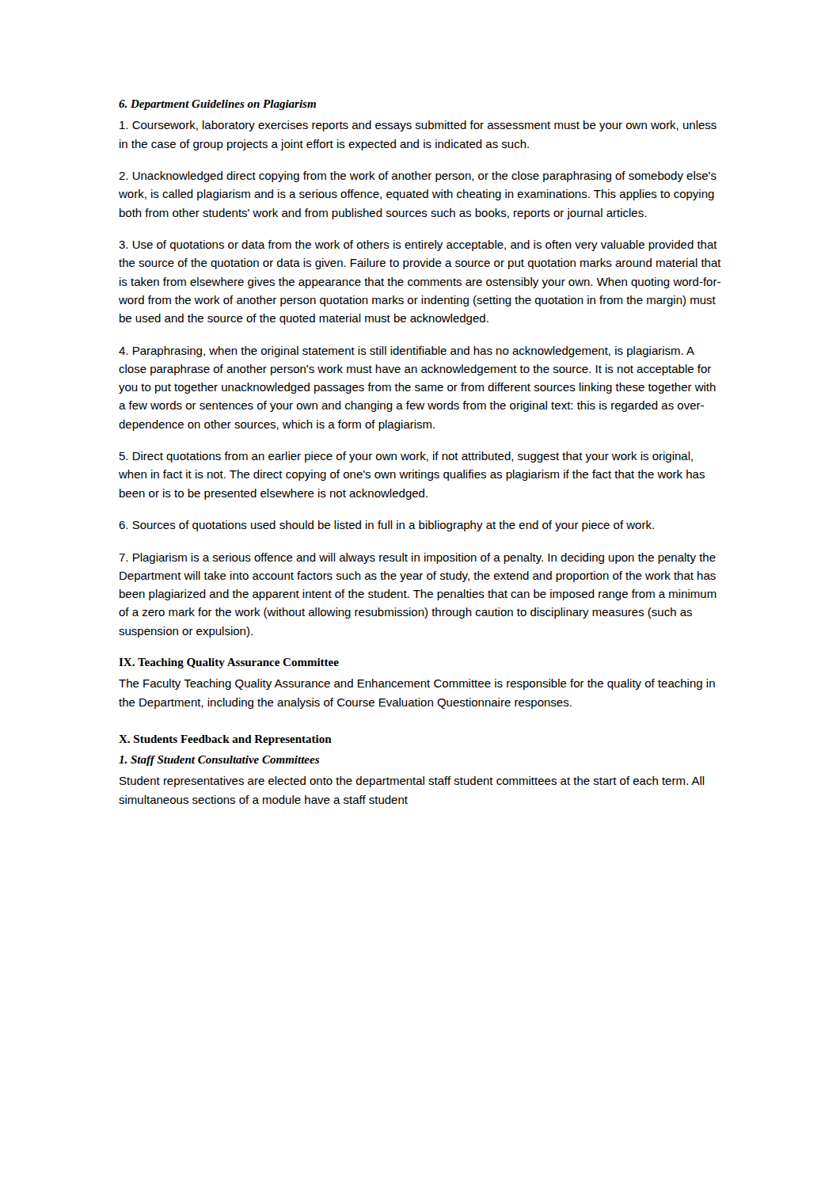6. Department Guidelines on Plagiarism
1. Coursework, laboratory exercises reports and essays submitted for assessment must be your own work, unless in the case of group projects a joint effort is expected and is indicated as such.
2. Unacknowledged direct copying from the work of another person, or the close paraphrasing of somebody else's work, is called plagiarism and is a serious offence, equated with cheating in examinations. This applies to copying both from other students' work and from published sources such as books, reports or journal articles.
3. Use of quotations or data from the work of others is entirely acceptable, and is often very valuable provided that the source of the quotation or data is given. Failure to provide a source or put quotation marks around material that is taken from elsewhere gives the appearance that the comments are ostensibly your own. When quoting word-for-word from the work of another person quotation marks or indenting (setting the quotation in from the margin) must be used and the source of the quoted material must be acknowledged.
4. Paraphrasing, when the original statement is still identifiable and has no acknowledgement, is plagiarism. A close paraphrase of another person's work must have an acknowledgement to the source. It is not acceptable for you to put together unacknowledged passages from the same or from different sources linking these together with a few words or sentences of your own and changing a few words from the original text: this is regarded as over-dependence on other sources, which is a form of plagiarism.
5. Direct quotations from an earlier piece of your own work, if not attributed, suggest that your work is original, when in fact it is not. The direct copying of one's own writings qualifies as plagiarism if the fact that the work has been or is to be presented elsewhere is not acknowledged.
6. Sources of quotations used should be listed in full in a bibliography at the end of your piece of work.
7. Plagiarism is a serious offence and will always result in imposition of a penalty. In deciding upon the penalty the Department will take into account factors such as the year of study, the extend and proportion of the work that has been plagiarized and the apparent intent of the student. The penalties that can be imposed range from a minimum of a zero mark for the work (without allowing resubmission) through caution to disciplinary measures (such as suspension or expulsion).
IX. Teaching Quality Assurance Committee
The Faculty Teaching Quality Assurance and Enhancement Committee is responsible for the quality of teaching in the Department, including the analysis of Course Evaluation Questionnaire responses.
X. Students Feedback and Representation
1. Staff Student Consultative Committees
Student representatives are elected onto the departmental staff student committees at the start of each term. All simultaneous sections of a module have a staff student